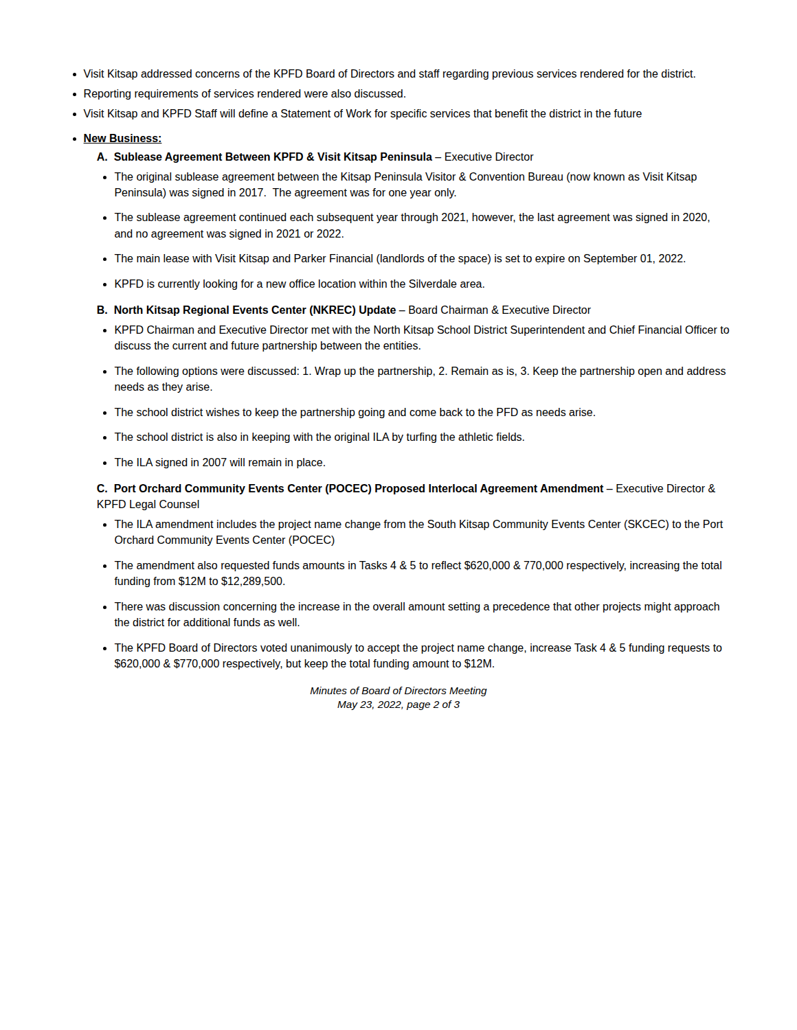Visit Kitsap addressed concerns of the KPFD Board of Directors and staff regarding previous services rendered for the district.
Reporting requirements of services rendered were also discussed.
Visit Kitsap and KPFD Staff will define a Statement of Work for specific services that benefit the district in the future
New Business:
A. Sublease Agreement Between KPFD & Visit Kitsap Peninsula – Executive Director
The original sublease agreement between the Kitsap Peninsula Visitor & Convention Bureau (now known as Visit Kitsap Peninsula) was signed in 2017. The agreement was for one year only.
The sublease agreement continued each subsequent year through 2021, however, the last agreement was signed in 2020, and no agreement was signed in 2021 or 2022.
The main lease with Visit Kitsap and Parker Financial (landlords of the space) is set to expire on September 01, 2022.
KPFD is currently looking for a new office location within the Silverdale area.
B. North Kitsap Regional Events Center (NKREC) Update – Board Chairman & Executive Director
KPFD Chairman and Executive Director met with the North Kitsap School District Superintendent and Chief Financial Officer to discuss the current and future partnership between the entities.
The following options were discussed: 1. Wrap up the partnership, 2. Remain as is, 3. Keep the partnership open and address needs as they arise.
The school district wishes to keep the partnership going and come back to the PFD as needs arise.
The school district is also in keeping with the original ILA by turfing the athletic fields.
The ILA signed in 2007 will remain in place.
C. Port Orchard Community Events Center (POCEC) Proposed Interlocal Agreement Amendment – Executive Director & KPFD Legal Counsel
The ILA amendment includes the project name change from the South Kitsap Community Events Center (SKCEC) to the Port Orchard Community Events Center (POCEC)
The amendment also requested funds amounts in Tasks 4 & 5 to reflect $620,000 & 770,000 respectively, increasing the total funding from $12M to $12,289,500.
There was discussion concerning the increase in the overall amount setting a precedence that other projects might approach the district for additional funds as well.
The KPFD Board of Directors voted unanimously to accept the project name change, increase Task 4 & 5 funding requests to $620,000 & $770,000 respectively, but keep the total funding amount to $12M.
Minutes of Board of Directors Meeting
May 23, 2022, page 2 of 3